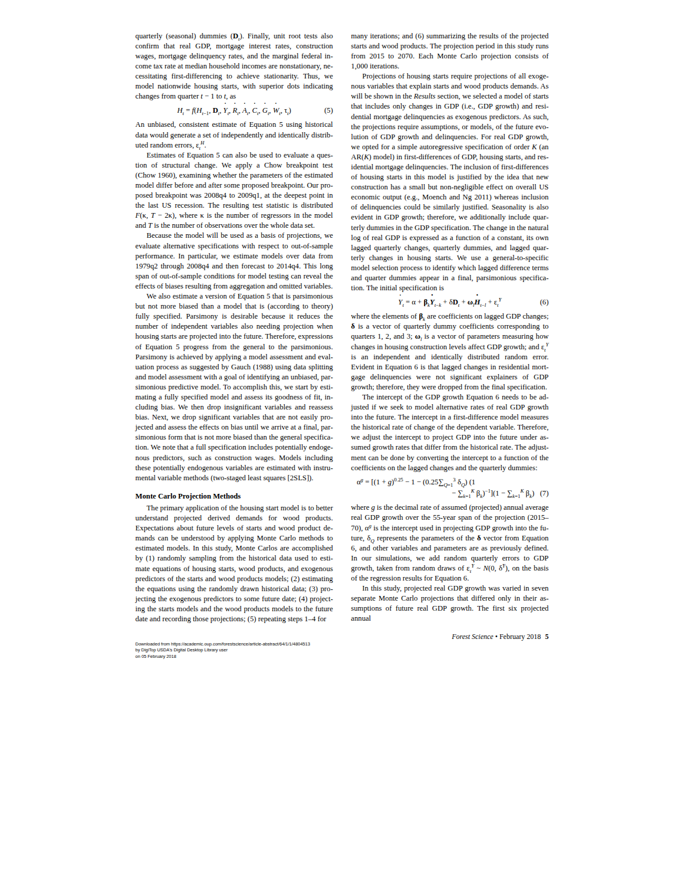quarterly (seasonal) dummies (Dt). Finally, unit root tests also confirm that real GDP, mortgage interest rates, construction wages, mortgage delinquency rates, and the marginal federal income tax rate at median household incomes are nonstationary, necessitating first-differencing to achieve stationarity. Thus, we model nationwide housing starts, with superior dots indicating changes from quarter t − 1 to t, as
Ht = f(Ht−1, Dt, Yt, Rt, At, Ct, Gt, Wt, τt) (5)
An unbiased, consistent estimate of Equation 5 using historical data would generate a set of independently and identically distributed random errors, εtH.
Estimates of Equation 5 can also be used to evaluate a question of structural change. We apply a Chow breakpoint test (Chow 1960), examining whether the parameters of the estimated model differ before and after some proposed breakpoint. Our proposed breakpoint was 2008q4 to 2009q1, at the deepest point in the last US recession. The resulting test statistic is distributed F(κ, T − 2κ), where κ is the number of regressors in the model and T is the number of observations over the whole data set.
Because the model will be used as a basis of projections, we evaluate alternative specifications with respect to out-of-sample performance. In particular, we estimate models over data from 1979q2 through 2008q4 and then forecast to 2014q4. This long span of out-of-sample conditions for model testing can reveal the effects of biases resulting from aggregation and omitted variables.
We also estimate a version of Equation 5 that is parsimonious but not more biased than a model that is (according to theory) fully specified. Parsimony is desirable because it reduces the number of independent variables also needing projection when housing starts are projected into the future. Therefore, expressions of Equation 5 progress from the general to the parsimonious. Parsimony is achieved by applying a model assessment and evaluation process as suggested by Gauch (1988) using data splitting and model assessment with a goal of identifying an unbiased, parsimonious predictive model. To accomplish this, we start by estimating a fully specified model and assess its goodness of fit, including bias. We then drop insignificant variables and reassess bias. Next, we drop significant variables that are not easily projected and assess the effects on bias until we arrive at a final, parsimonious form that is not more biased than the general specification. We note that a full specification includes potentially endogenous predictors, such as construction wages. Models including these potentially endogenous variables are estimated with instrumental variable methods (two-staged least squares [2SLS]).
Monte Carlo Projection Methods
The primary application of the housing start model is to better understand projected derived demands for wood products. Expectations about future levels of starts and wood product demands can be understood by applying Monte Carlo methods to estimated models. In this study, Monte Carlos are accomplished by (1) randomly sampling from the historical data used to estimate equations of housing starts, wood products, and exogenous predictors of the starts and wood products models; (2) estimating the equations using the randomly drawn historical data; (3) projecting the exogenous predictors to some future date; (4) projecting the starts models and the wood products models to the future date and recording those projections; (5) repeating steps 1–4 for
many iterations; and (6) summarizing the results of the projected starts and wood products. The projection period in this study runs from 2015 to 2070. Each Monte Carlo projection consists of 1,000 iterations.
Projections of housing starts require projections of all exogenous variables that explain starts and wood products demands. As will be shown in the Results section, we selected a model of starts that includes only changes in GDP (i.e., GDP growth) and residential mortgage delinquencies as exogenous predictors. As such, the projections require assumptions, or models, of the future evolution of GDP growth and delinquencies. For real GDP growth, we opted for a simple autoregressive specification of order K (an AR(K) model) in first-differences of GDP, housing starts, and residential mortgage delinquencies. The inclusion of first-differences of housing starts in this model is justified by the idea that new construction has a small but non-negligible effect on overall US economic output (e.g., Moench and Ng 2011) whereas inclusion of delinquencies could be similarly justified. Seasonality is also evident in GDP growth; therefore, we additionally include quarterly dummies in the GDP specification. The change in the natural log of real GDP is expressed as a function of a constant, its own lagged quarterly changes, quarterly dummies, and lagged quarterly changes in housing starts. We use a general-to-specific model selection process to identify which lagged difference terms and quarter dummies appear in a final, parsimonious specification. The initial specification is
Yt = α + βkYt−k + δDt + ωlHt−l + εtY (6)
where the elements of βk are coefficients on lagged GDP changes; δ is a vector of quarterly dummy coefficients corresponding to quarters 1, 2, and 3; ωl is a vector of parameters measuring how changes in housing construction levels affect GDP growth; and εtY is an independent and identically distributed random error. Evident in Equation 6 is that lagged changes in residential mortgage delinquencies were not significant explainers of GDP growth; therefore, they were dropped from the final specification.
The intercept of the GDP growth Equation 6 needs to be adjusted if we seek to model alternative rates of real GDP growth into the future. The intercept in a first-difference model measures the historical rate of change of the dependent variable. Therefore, we adjust the intercept to project GDP into the future under assumed growth rates that differ from the historical rate. The adjustment can be done by converting the intercept to a function of the coefficients on the lagged changes and the quarterly dummies:
αg = [(1 + g)0.25 − 1 − (0.25∑Q=13 δQ) (1
− ∑k=1K βk)−1](1 − ∑k=1K βk) (7)
where g is the decimal rate of assumed (projected) annual average real GDP growth over the 55-year span of the projection (2015–70), αg is the intercept used in projecting GDP growth into the future, δQ represents the parameters of the δ vector from Equation 6, and other variables and parameters are as previously defined. In our simulations, we add random quarterly errors to GDP growth, taken from random draws of εtY ~ N(0, δY), on the basis of the regression results for Equation 6.
In this study, projected real GDP growth was varied in seven separate Monte Carlo projections that differed only in their assumptions of future real GDP growth. The first six projected annual
Forest Science • February 2018 5
Downloaded from https://academic.oup.com/forestscience/article-abstract/64/1/1/4804513
by DigiTop USDA's Digital Desktop Library user
on 05 February 2018